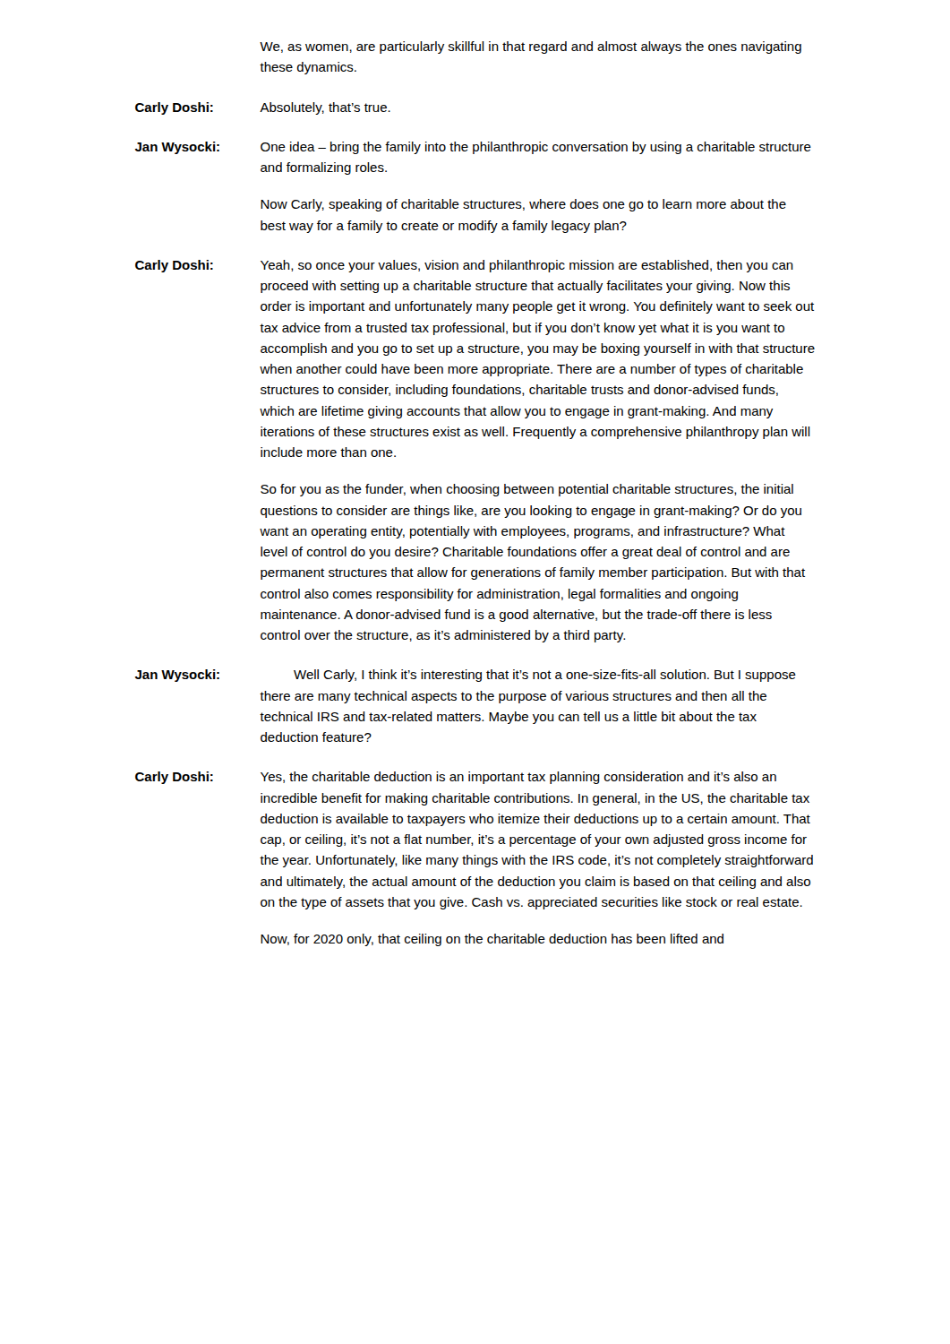We, as women, are particularly skillful in that regard and almost always the ones navigating these dynamics.
Carly Doshi:
Absolutely, that’s true.
Jan Wysocki:
One idea – bring the family into the philanthropic conversation by using a charitable structure and formalizing roles.
Now Carly, speaking of charitable structures, where does one go to learn more about the best way for a family to create or modify a family legacy plan?
Carly Doshi:
Yeah, so once your values, vision and philanthropic mission are established, then you can proceed with setting up a charitable structure that actually facilitates your giving. Now this order is important and unfortunately many people get it wrong. You definitely want to seek out tax advice from a trusted tax professional, but if you don’t know yet what it is you want to accomplish and you go to set up a structure, you may be boxing yourself in with that structure when another could have been more appropriate. There are a number of types of charitable structures to consider, including foundations, charitable trusts and donor-advised funds, which are lifetime giving accounts that allow you to engage in grant-making. And many iterations of these structures exist as well. Frequently a comprehensive philanthropy plan will include more than one.
So for you as the funder, when choosing between potential charitable structures, the initial questions to consider are things like, are you looking to engage in grant-making? Or do you want an operating entity, potentially with employees, programs, and infrastructure? What level of control do you desire? Charitable foundations offer a great deal of control and are permanent structures that allow for generations of family member participation. But with that control also comes responsibility for administration, legal formalities and ongoing maintenance. A donor-advised fund is a good alternative, but the trade-off there is less control over the structure, as it’s administered by a third party.
Jan Wysocki:
Well Carly, I think it’s interesting that it’s not a one-size-fits-all solution. But I suppose there are many technical aspects to the purpose of various structures and then all the technical IRS and tax-related matters. Maybe you can tell us a little bit about the tax deduction feature?
Carly Doshi:
Yes, the charitable deduction is an important tax planning consideration and it’s also an incredible benefit for making charitable contributions. In general, in the US, the charitable tax deduction is available to taxpayers who itemize their deductions up to a certain amount. That cap, or ceiling, it’s not a flat number, it’s a percentage of your own adjusted gross income for the year. Unfortunately, like many things with the IRS code, it’s not completely straightforward and ultimately, the actual amount of the deduction you claim is based on that ceiling and also on the type of assets that you give. Cash vs. appreciated securities like stock or real estate.
Now, for 2020 only, that ceiling on the charitable deduction has been lifted and